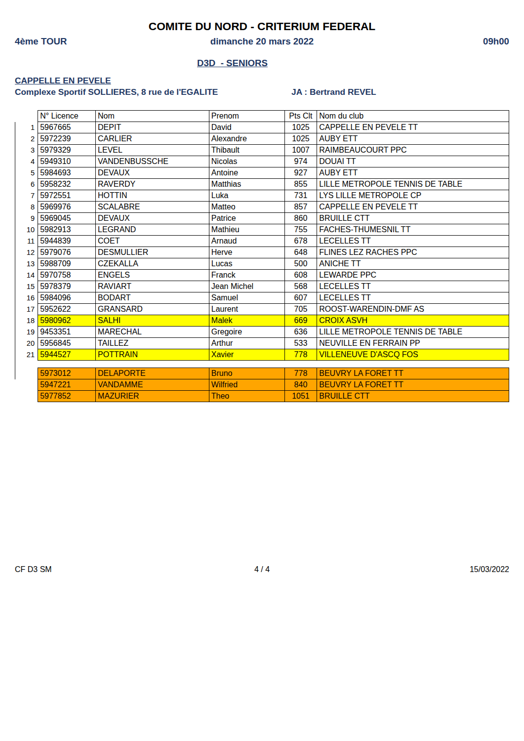COMITE DU NORD - CRITERIUM FEDERAL
4ème TOUR
dimanche 20 mars 2022
09h00
D3D - SENIORS
CAPPELLE EN PEVELE
Complexe Sportif SOLLIERES, 8 rue de l'EGALITE
JA : Bertrand REVEL
| | N° Licence | Nom | Prenom | Pts Clt | Nom du club |
| 1 | 5967665 | DEPIT | David | 1025 | CAPPELLE EN PEVELE TT |
| 2 | 5972239 | CARLIER | Alexandre | 1025 | AUBY ETT |
| 3 | 5979329 | LEVEL | Thibault | 1007 | RAIMBEAUCOURT PPC |
| 4 | 5949310 | VANDENBUSSCHE | Nicolas | 974 | DOUAI TT |
| 5 | 5984693 | DEVAUX | Antoine | 927 | AUBY ETT |
| 6 | 5958232 | RAVERDY | Matthias | 855 | LILLE METROPOLE TENNIS DE TABLE |
| 7 | 5972551 | HOTTIN | Luka | 731 | LYS LILLE METROPOLE CP |
| 8 | 5969976 | SCALABRE | Matteo | 857 | CAPPELLE EN PEVELE TT |
| 9 | 5969045 | DEVAUX | Patrice | 860 | BRUILLE CTT |
| 10 | 5982913 | LEGRAND | Mathieu | 755 | FACHES-THUMESNIL TT |
| 11 | 5944839 | COET | Arnaud | 678 | LECELLES TT |
| 12 | 5979076 | DESMULLIER | Herve | 648 | FLINES LEZ RACHES PPC |
| 13 | 5988709 | CZEKALLA | Lucas | 500 | ANICHE TT |
| 14 | 5970758 | ENGELS | Franck | 608 | LEWARDE PPC |
| 15 | 5978379 | RAVIART | Jean Michel | 568 | LECELLES TT |
| 16 | 5984096 | BODART | Samuel | 607 | LECELLES TT |
| 17 | 5952622 | GRANSARD | Laurent | 705 | ROOST-WARENDIN-DMF AS |
| 18 | 5980962 | SALHI | Malek | 669 | CROIX ASVH |
| 19 | 9453351 | MARECHAL | Gregoire | 636 | LILLE METROPOLE TENNIS DE TABLE |
| 20 | 5956845 | TAILLEZ | Arthur | 533 | NEUVILLE EN FERRAIN PP |
| 21 | 5944527 | POTTRAIN | Xavier | 778 | VILLENEUVE D'ASCQ FOS |
| | 5973012 | DELAPORTE | Bruno | 778 | BEUVRY LA FORET TT |
| | 5947221 | VANDAMME | Wilfried | 840 | BEUVRY LA FORET TT |
| | 5977852 | MAZURIER | Theo | 1051 | BRUILLE CTT |
CF D3 SM
4 / 4
15/03/2022